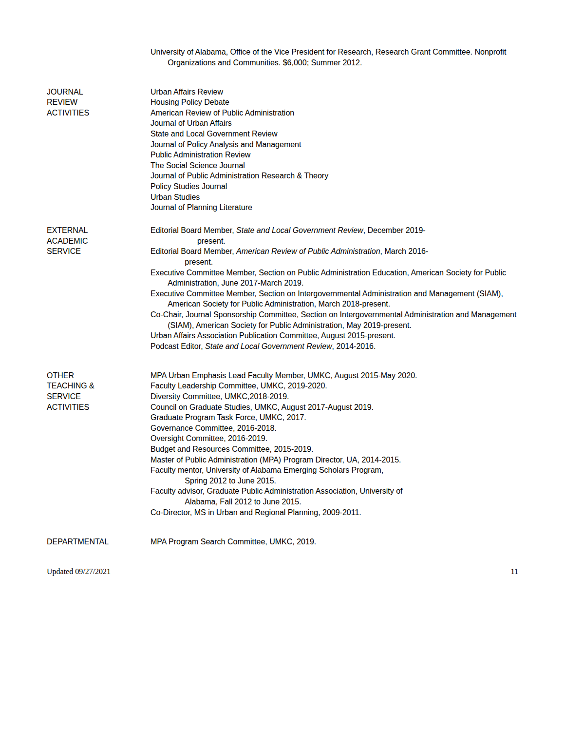| | University of Alabama, Office of the Vice President for Research, Research Grant Committee. Nonprofit Organizations and Communities. $6,000; Summer 2012. |
| JOURNAL REVIEW ACTIVITIES | Urban Affairs Review Housing Policy Debate American Review of Public Administration Journal of Urban Affairs State and Local Government Review Journal of Policy Analysis and Management Public Administration Review The Social Science Journal Journal of Public Administration Research & Theory Policy Studies Journal Urban Studies Journal of Planning Literature |
| EXTERNAL ACADEMIC SERVICE | Editorial Board Member, State and Local Government Review , December 2019- present. Editorial Board Member, American Review of Public Administration , March 2016- present. Executive Committee Member, Section on Public Administration Education, American Society for Public Administration, June 2017-March 2019. Executive Committee Member, Section on Intergovernmental Administration and Management (SIAM), American Society for Public Administration, March 2018-present. Co-Chair, Journal Sponsorship Committee, Section on Intergovernmental Administration and Management (SIAM), American Society for Public Administration, May 2019-present. Urban Affairs Association Publication Committee, August 2015-present. Podcast Editor, State and Local Government Review , 2014-2016. |
| OTHER TEACHING & SERVICE ACTIVITIES | MPA Urban Emphasis Lead Faculty Member, UMKC, August 2015-May 2020. Faculty Leadership Committee, UMKC, 2019-2020. Diversity Committee, UMKC,2018-2019. Council on Graduate Studies, UMKC, August 2017-August 2019. Graduate Program Task Force, UMKC, 2017. Governance Committee, 2016-2018. Oversight Committee, 2016-2019. Budget and Resources Committee, 2015-2019. Master of Public Administration (MPA) Program Director, UA, 2014-2015. Faculty mentor, University of Alabama Emerging Scholars Program, Spring 2012 to June 2015. Faculty advisor, Graduate Public Administration Association, University of Alabama, Fall 2012 to June 2015. Co-Director, MS in Urban and Regional Planning, 2009-2011. |
| DEPARTMENTAL | MPA Program Search Committee, UMKC, 2019. |
Updated 09/27/2021 11